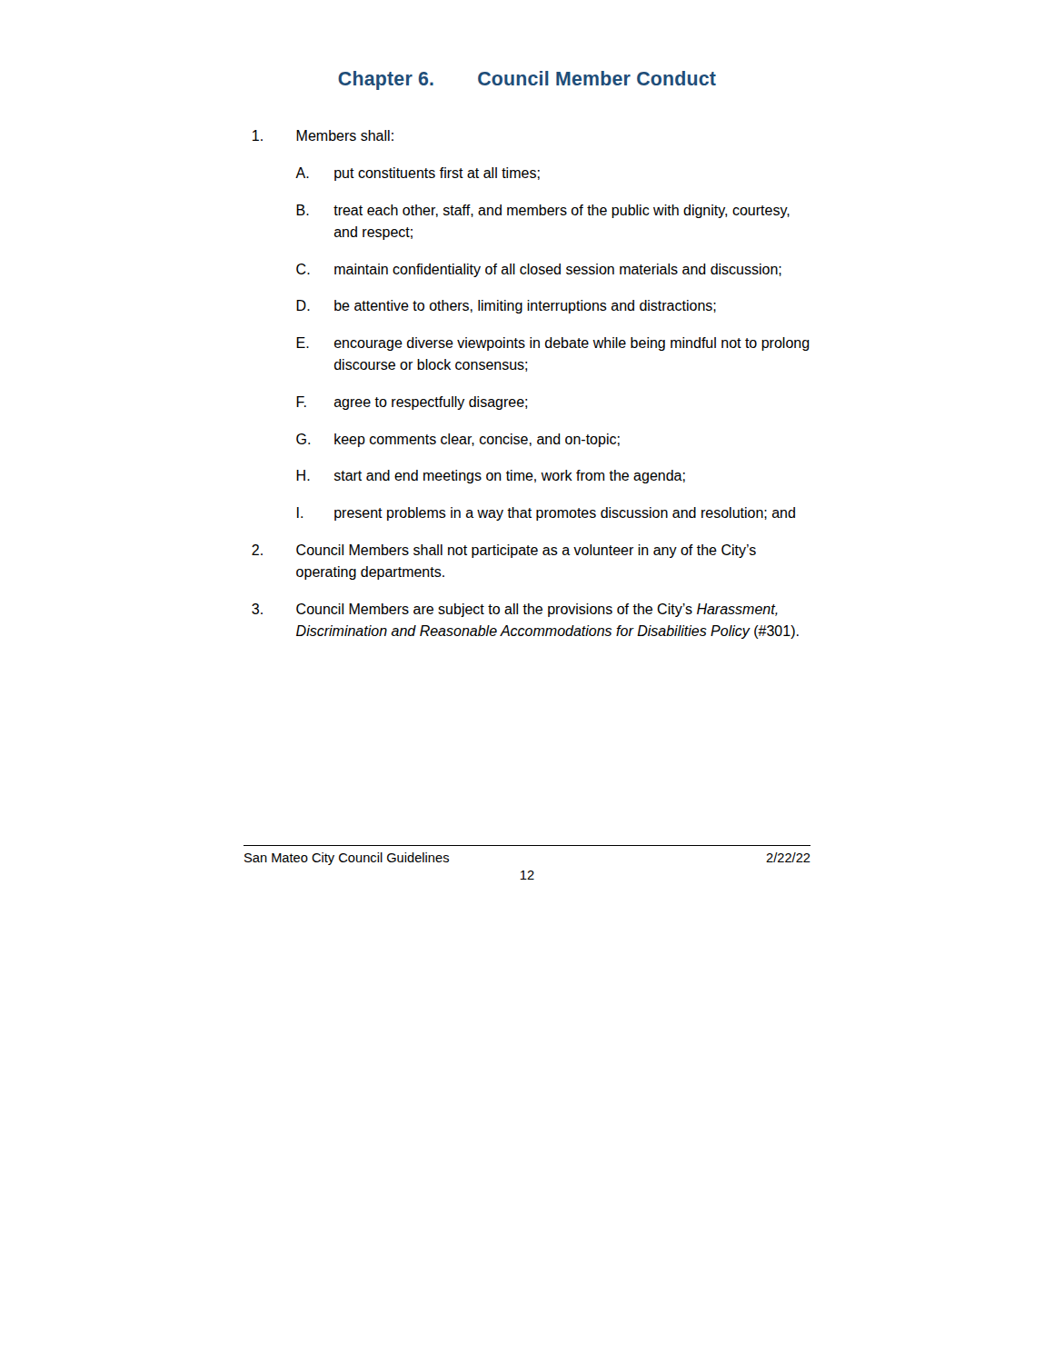Chapter 6. Council Member Conduct
1.
Members shall:
A. put constituents first at all times;
B. treat each other, staff, and members of the public with dignity, courtesy, and respect;
C. maintain confidentiality of all closed session materials and discussion;
D. be attentive to others, limiting interruptions and distractions;
E. encourage diverse viewpoints in debate while being mindful not to prolong discourse or block consensus;
F. agree to respectfully disagree;
G. keep comments clear, concise, and on-topic;
H. start and end meetings on time, work from the agenda;
I. present problems in a way that promotes discussion and resolution; and
2. Council Members shall not participate as a volunteer in any of the City’s operating departments.
3. Council Members are subject to all the provisions of the City’s Harassment, Discrimination and Reasonable Accommodations for Disabilities Policy (#301).
San Mateo City Council Guidelines 2/22/22
12